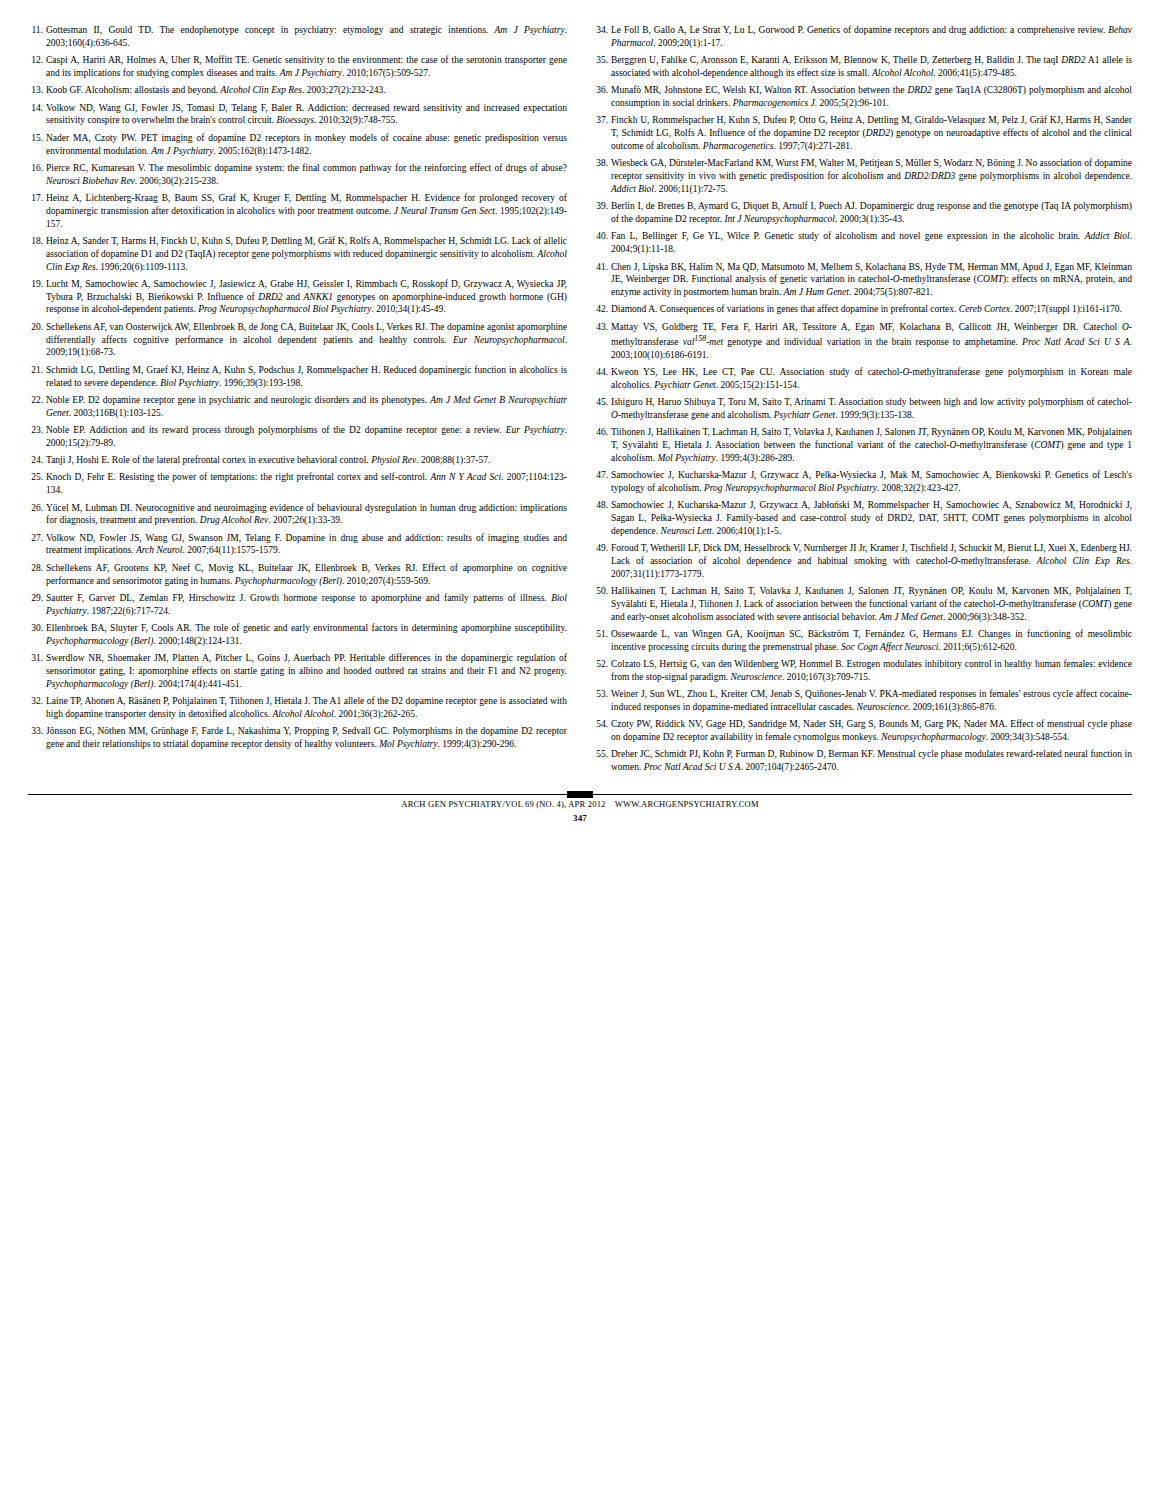11. Gottesman II, Gould TD. The endophenotype concept in psychiatry: etymology and strategic intentions. Am J Psychiatry. 2003;160(4):636-645.
12. Caspi A, Hariri AR, Holmes A, Uher R, Moffitt TE. Genetic sensitivity to the environment: the case of the serotonin transporter gene and its implications for studying complex diseases and traits. Am J Psychiatry. 2010;167(5):509-527.
13. Koob GF. Alcoholism: allostasis and beyond. Alcohol Clin Exp Res. 2003;27(2):232-243.
14. Volkow ND, Wang GJ, Fowler JS, Tomasi D, Telang F, Baler R. Addiction: decreased reward sensitivity and increased expectation sensitivity conspire to overwhelm the brain's control circuit. Bioessays. 2010;32(9):748-755.
15. Nader MA, Czoty PW. PET imaging of dopamine D2 receptors in monkey models of cocaine abuse: genetic predisposition versus environmental modulation. Am J Psychiatry. 2005;162(8):1473-1482.
16. Pierce RC, Kumaresan V. The mesolimbic dopamine system: the final common pathway for the reinforcing effect of drugs of abuse? Neurosci Biobehav Rev. 2006;30(2):215-238.
17. Heinz A, Lichtenberg-Kraag B, Baum SS, Graf K, Kruger F, Dettling M, Rommelspacher H. Evidence for prolonged recovery of dopaminergic transmission after detoxification in alcoholics with poor treatment outcome. J Neural Transm Gen Sect. 1995;102(2):149-157.
18. Heinz A, Sander T, Harms H, Finckh U, Kuhn S, Dufeu P, Dettling M, Gräf K, Rolfs A, Rommelspacher H, Schmidt LG. Lack of allelic association of dopamine D1 and D2 (TaqIA) receptor gene polymorphisms with reduced dopaminergic sensitivity to alcoholism. Alcohol Clin Exp Res. 1996;20(6):1109-1113.
19. Lucht M, Samochowiec A, Samochowiec J, Jasiewicz A, Grabe HJ, Geissler I, Rimmbach C, Rosskopf D, Grzywacz A, Wysiecka JP, Tybura P, Brzuchalski B, Bieńkowski P. Influence of DRD2 and ANKK1 genotypes on apomorphine-induced growth hormone (GH) response in alcohol-dependent patients. Prog Neuropsychopharmacol Biol Psychiatry. 2010;34(1):45-49.
20. Schellekens AF, van Oosterwijck AW, Ellenbroek B, de Jong CA, Buitelaar JK, Cools L, Verkes RJ. The dopamine agonist apomorphine differentially affects cognitive performance in alcohol dependent patients and healthy controls. Eur Neuropsychopharmacol. 2009;19(1):68-73.
21. Schmidt LG, Dettling M, Graef KJ, Heinz A, Kuhn S, Podschus J, Rommelspacher H. Reduced dopaminergic function in alcoholics is related to severe dependence. Biol Psychiatry. 1996;39(3):193-198.
22. Noble EP. D2 dopamine receptor gene in psychiatric and neurologic disorders and its phenotypes. Am J Med Genet B Neuropsychiatr Genet. 2003;116B(1):103-125.
23. Noble EP. Addiction and its reward process through polymorphisms of the D2 dopamine receptor gene: a review. Eur Psychiatry. 2000;15(2):79-89.
24. Tanji J, Hoshi E. Role of the lateral prefrontal cortex in executive behavioral control. Physiol Rev. 2008;88(1):37-57.
25. Knoch D, Fehr E. Resisting the power of temptations: the right prefrontal cortex and self-control. Ann N Y Acad Sci. 2007;1104:123-134.
26. Yücel M, Lubman DI. Neurocognitive and neuroimaging evidence of behavioural dysregulation in human drug addiction: implications for diagnosis, treatment and prevention. Drug Alcohol Rev. 2007;26(1):33-39.
27. Volkow ND, Fowler JS, Wang GJ, Swanson JM, Telang F. Dopamine in drug abuse and addiction: results of imaging studies and treatment implications. Arch Neurol. 2007;64(11):1575-1579.
28. Schellekens AF, Grootens KP, Neef C, Movig KL, Buitelaar JK, Ellenbroek B, Verkes RJ. Effect of apomorphine on cognitive performance and sensorimotor gating in humans. Psychopharmacology (Berl). 2010;207(4):559-569.
29. Sautter F, Garver DL, Zemlan FP, Hirschowitz J. Growth hormone response to apomorphine and family patterns of illness. Biol Psychiatry. 1987;22(6):717-724.
30. Ellenbroek BA, Sluyter F, Cools AR. The role of genetic and early environmental factors in determining apomorphine susceptibility. Psychopharmacology (Berl). 2000;148(2):124-131.
31. Swerdlow NR, Shoemaker JM, Platten A, Pitcher L, Goins J, Auerbach PP. Heritable differences in the dopaminergic regulation of sensorimotor gating, I: apomorphine effects on startle gating in albino and hooded outbred rat strains and their F1 and N2 progeny. Psychopharmacology (Berl). 2004;174(4):441-451.
32. Laine TP, Ahonen A, Räsänen P, Pohjalainen T, Tiihonen J, Hietala J. The A1 allele of the D2 dopamine receptor gene is associated with high dopamine transporter density in detoxified alcoholics. Alcohol Alcohol. 2001;36(3):262-265.
33. Jönsson EG, Nöthen MM, Grünhage F, Farde L, Nakashima Y, Propping P, Sedvall GC. Polymorphisms in the dopamine D2 receptor gene and their relationships to striatal dopamine receptor density of healthy volunteers. Mol Psychiatry. 1999;4(3):290-296.
34. Le Foll B, Gallo A, Le Strat Y, Lu L, Gorwood P. Genetics of dopamine receptors and drug addiction: a comprehensive review. Behav Pharmacol. 2009;20(1):1-17.
35. Berggren U, Fahlke C, Aronsson E, Karanti A, Eriksson M, Blennow K, Thelle D, Zetterberg H, Balldin J. The taqI DRD2 A1 allele is associated with alcohol-dependence although its effect size is small. Alcohol Alcohol. 2006;41(5):479-485.
36. Munafò MR, Johnstone EC, Welsh KI, Walton RT. Association between the DRD2 gene Taq1A (C32806T) polymorphism and alcohol consumption in social drinkers. Pharmacogenomics J. 2005;5(2):96-101.
37. Finckh U, Rommelspacher H, Kuhn S, Dufeu P, Otto G, Heinz A, Dettling M, Giraldo-Velasquez M, Pelz J, Gräf KJ, Harms H, Sander T, Schmidt LG, Rolfs A. Influence of the dopamine D2 receptor (DRD2) genotype on neuroadaptive effects of alcohol and the clinical outcome of alcoholism. Pharmacogenetics. 1997;7(4):271-281.
38. Wiesbeck GA, Dürsteler-MacFarland KM, Wurst FM, Walter M, Petitjean S, Müller S, Wodarz N, Böning J. No association of dopamine receptor sensitivity in vivo with genetic predisposition for alcoholism and DRD2/DRD3 gene polymorphisms in alcohol dependence. Addict Biol. 2006;11(1):72-75.
39. Berlin I, de Brettes B, Aymard G, Diquet B, Arnulf I, Puech AJ. Dopaminergic drug response and the genotype (Taq IA polymorphism) of the dopamine D2 receptor. Int J Neuropsychopharmacol. 2000;3(1):35-43.
40. Fan L, Bellinger F, Ge YL, Wilce P. Genetic study of alcoholism and novel gene expression in the alcoholic brain. Addict Biol. 2004;9(1):11-18.
41. Chen J, Lipska BK, Halim N, Ma QD, Matsumoto M, Melhem S, Kolachana BS, Hyde TM, Herman MM, Apud J, Egan MF, Kleinman JE, Weinberger DR. Functional analysis of genetic variation in catechol-O-methyltransferase (COMT): effects on mRNA, protein, and enzyme activity in postmortem human brain. Am J Hum Genet. 2004;75(5):807-821.
42. Diamond A. Consequences of variations in genes that affect dopamine in prefrontal cortex. Cereb Cortex. 2007;17(suppl 1):i161-i170.
43. Mattay VS, Goldberg TE, Fera F, Hariri AR, Tessitore A, Egan MF, Kolachana B, Callicott JH, Weinberger DR. Catechol O-methyltransferase val158-met genotype and individual variation in the brain response to amphetamine. Proc Natl Acad Sci U S A. 2003;100(10):6186-6191.
44. Kweon YS, Lee HK, Lee CT, Pae CU. Association study of catechol-O-methyltransferase gene polymorphism in Korean male alcoholics. Psychiatr Genet. 2005;15(2):151-154.
45. Ishiguro H, Haruo Shibuya T, Toru M, Saito T, Arinami T. Association study between high and low activity polymorphism of catechol-O-methyltransferase gene and alcoholism. Psychiatr Genet. 1999;9(3):135-138.
46. Tiihonen J, Hallikainen T, Lachman H, Saito T, Volavka J, Kauhanen J, Salonen JT, Ryynänen OP, Koulu M, Karvonen MK, Pohjalainen T, Syvälahti E, Hietala J. Association between the functional variant of the catechol-O-methyltransferase (COMT) gene and type 1 alcoholism. Mol Psychiatry. 1999;4(3):286-289.
47. Samochowiec J, Kucharska-Mazur J, Grzywacz A, Pelka-Wysiecka J, Mak M, Samochowiec A, Bienkowski P. Genetics of Lesch's typology of alcoholism. Prog Neuropsychopharmacol Biol Psychiatry. 2008;32(2):423-427.
48. Samochowiec J, Kucharska-Mazur J, Grzywacz A, Jabłoński M, Rommelspacher H, Samochowiec A, Sznabowicz M, Horodnicki J, Sagan L, Pełka-Wysiecka J. Family-based and case-control study of DRD2, DAT, 5HTT, COMT genes polymorphisms in alcohol dependence. Neurosci Lett. 2006;410(1):1-5.
49. Foroud T, Wetherill LF, Dick DM, Hesselbrock V, Nurnberger JI Jr, Kramer J, Tischfield J, Schuckit M, Bierut LJ, Xuei X, Edenberg HJ. Lack of association of alcohol dependence and habitual smoking with catechol-O-methyltransferase. Alcohol Clin Exp Res. 2007;31(11):1773-1779.
50. Hallikainen T, Lachman H, Saito T, Volavka J, Kauhanen J, Salonen JT, Ryynänen OP, Koulu M, Karvonen MK, Pohjalainen T, Syvälahti E, Hietala J, Tiihonen J. Lack of association between the functional variant of the catechol-O-methyltransferase (COMT) gene and early-onset alcoholism associated with severe antisocial behavior. Am J Med Genet. 2000;96(3):348-352.
51. Ossewaarde L, van Wingen GA, Kooijman SC, Bäckström T, Fernández G, Hermans EJ. Changes in functioning of mesolimbic incentive processing circuits during the premenstrual phase. Soc Cogn Affect Neurosci. 2011;6(5):612-620.
52. Colzato LS, Hertsig G, van den Wildenberg WP, Hommel B. Estrogen modulates inhibitory control in healthy human females: evidence from the stop-signal paradigm. Neuroscience. 2010;167(3):709-715.
53. Weiner J, Sun WL, Zhou L, Kreiter CM, Jenab S, Quiñones-Jenab V. PKA-mediated responses in females' estrous cycle affect cocaine-induced responses in dopamine-mediated intracellular cascades. Neuroscience. 2009;161(3):865-876.
54. Czoty PW, Riddick NV, Gage HD, Sandridge M, Nader SH, Garg S, Bounds M, Garg PK, Nader MA. Effect of menstrual cycle phase on dopamine D2 receptor availability in female cynomolgus monkeys. Neuropsychopharmacology. 2009;34(3):548-554.
55. Dreher JC, Schmidt PJ, Kohn P, Furman D, Rubinow D, Berman KF. Menstrual cycle phase modulates reward-related neural function in women. Proc Natl Acad Sci U S A. 2007;104(7):2465-2470.
ARCH GEN PSYCHIATRY/VOL 69 (NO. 4), APR 2012 WWW.ARCHGENPSYCHIATRY.COM
347